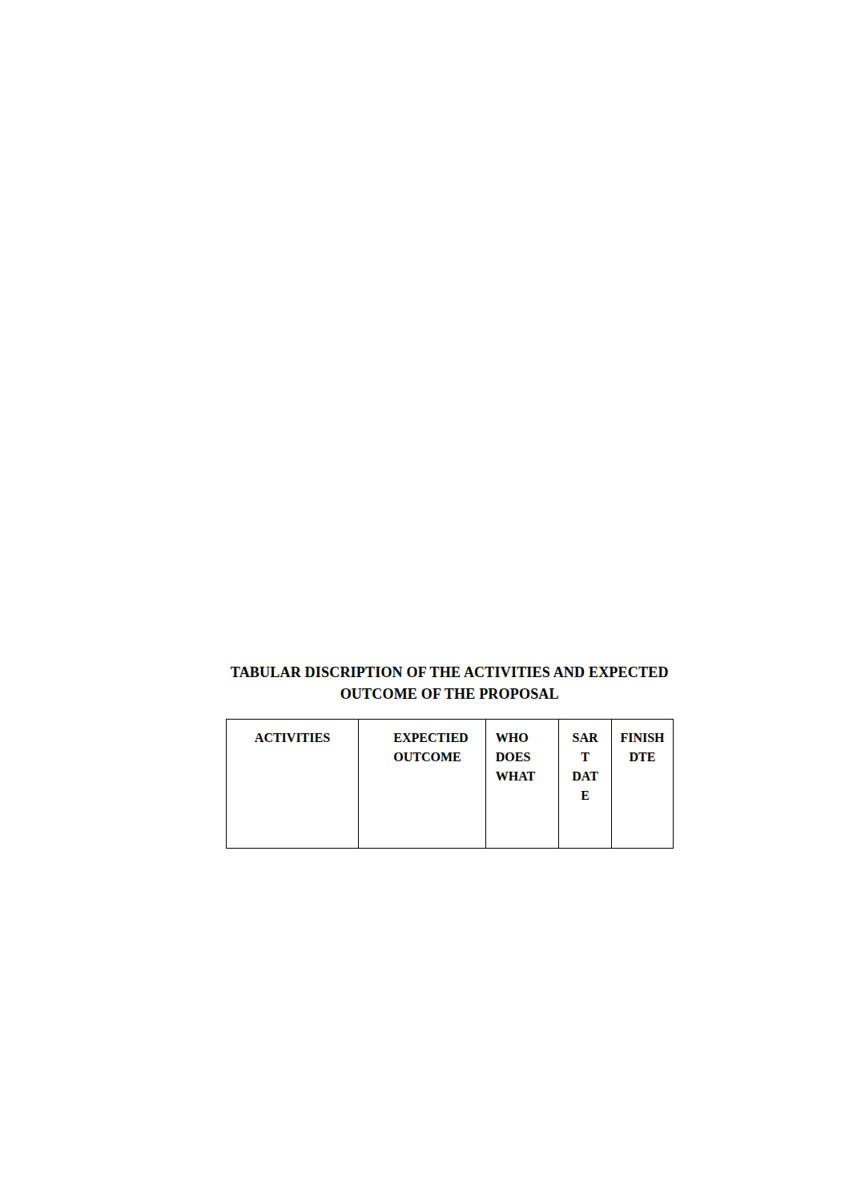TABULAR DISCRIPTION OF THE ACTIVITIES AND EXPECTED
OUTCOME OF THE PROPOSAL
| ACTIVITIES | EXPECTIED OUTCOME | WHO DOES WHAT | SAR T DAT E | FINISH DTE |
| --- | --- | --- | --- | --- |